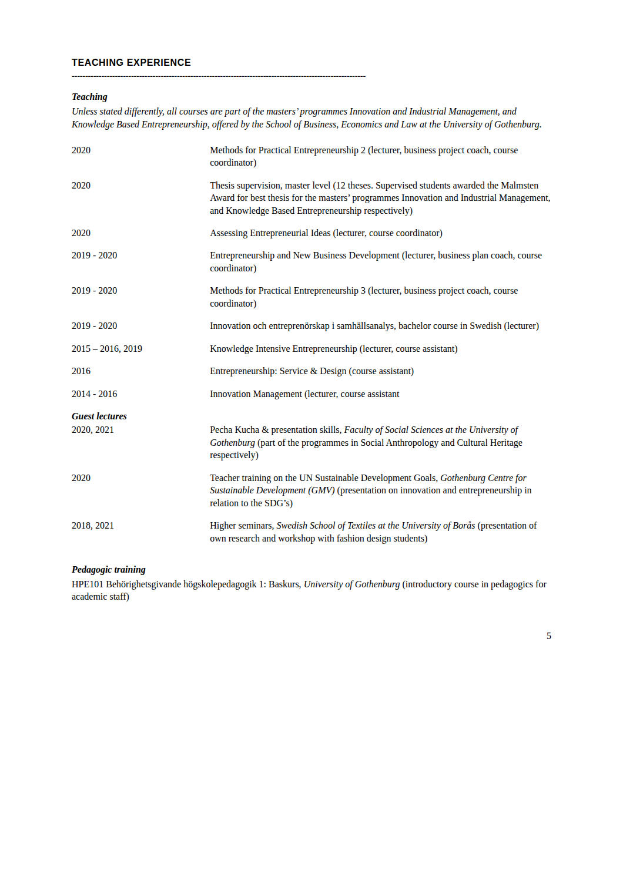TEACHING EXPERIENCE
-------------------------------------------------------------------------------------------------------------
Teaching
Unless stated differently, all courses are part of the masters’ programmes Innovation and Industrial Management, and Knowledge Based Entrepreneurship, offered by the School of Business, Economics and Law at the University of Gothenburg.
| 2020 | Methods for Practical Entrepreneurship 2 (lecturer, business project coach, course coordinator) |
| 2020 | Thesis supervision, master level (12 theses. Supervised students awarded the Malmsten Award for best thesis for the masters’ programmes Innovation and Industrial Management, and Knowledge Based Entrepreneurship respectively) |
| 2020 | Assessing Entrepreneurial Ideas (lecturer, course coordinator) |
| 2019 - 2020 | Entrepreneurship and New Business Development (lecturer, business plan coach, course coordinator) |
| 2019 - 2020 | Methods for Practical Entrepreneurship 3 (lecturer, business project coach, course coordinator) |
| 2019 - 2020 | Innovation och entreprenörskap i samhällsanalys, bachelor course in Swedish (lecturer) |
| 2015 – 2016, 2019 | Knowledge Intensive Entrepreneurship (lecturer, course assistant) |
| 2016 | Entrepreneurship: Service & Design (course assistant) |
| 2014 - 2016 | Innovation Management (lecturer, course assistant |
| Guest lectures | |
| 2020, 2021 | Pecha Kucha & presentation skills, Faculty of Social Sciences at the University of Gothenburg (part of the programmes in Social Anthropology and Cultural Heritage respectively) |
| 2020 | Teacher training on the UN Sustainable Development Goals, Gothenburg Centre for Sustainable Development (GMV) (presentation on innovation and entrepreneurship in relation to the SDG’s) |
| 2018, 2021 | Higher seminars, Swedish School of Textiles at the University of Borås (presentation of own research and workshop with fashion design students) |
Pedagogic training
HPE101 Behörighetsgivande högskolepedagogik 1: Baskurs, University of Gothenburg (introductory course in pedagogics for academic staff)
5